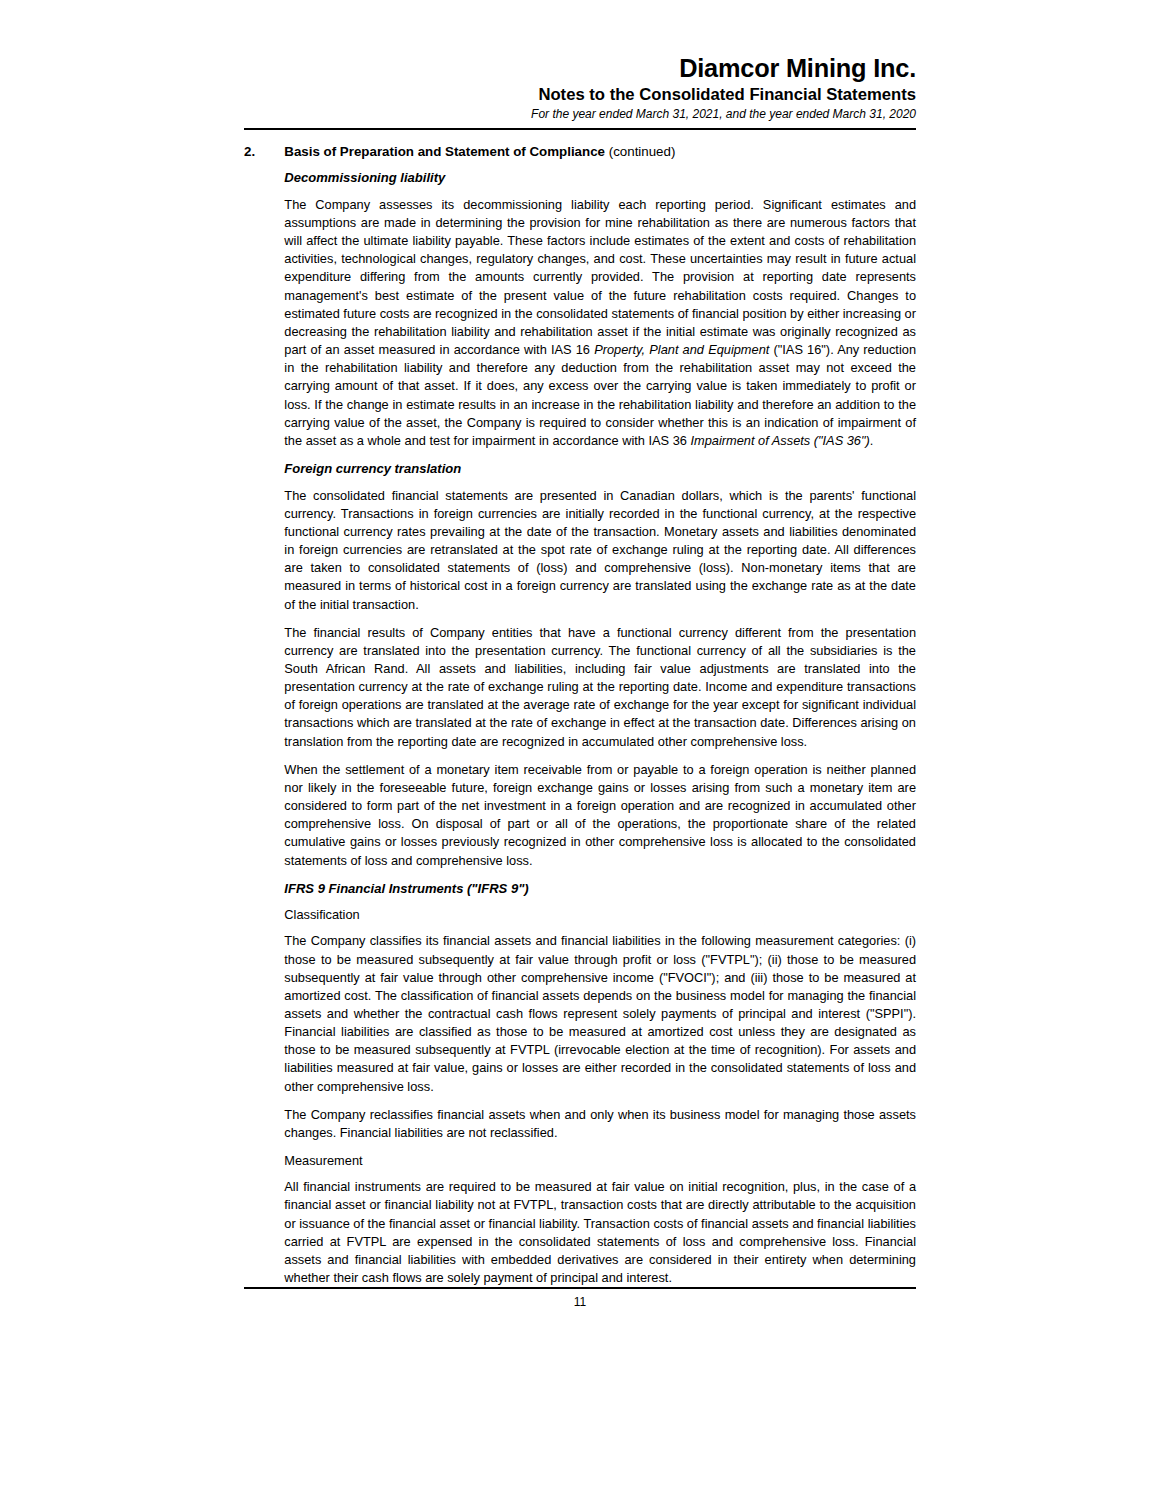Diamcor Mining Inc.
Notes to the Consolidated Financial Statements
For the year ended March 31, 2021, and the year ended March 31, 2020
2.
Basis of Preparation and Statement of Compliance (continued)
Decommissioning liability
The Company assesses its decommissioning liability each reporting period. Significant estimates and assumptions are made in determining the provision for mine rehabilitation as there are numerous factors that will affect the ultimate liability payable. These factors include estimates of the extent and costs of rehabilitation activities, technological changes, regulatory changes, and cost. These uncertainties may result in future actual expenditure differing from the amounts currently provided. The provision at reporting date represents management's best estimate of the present value of the future rehabilitation costs required. Changes to estimated future costs are recognized in the consolidated statements of financial position by either increasing or decreasing the rehabilitation liability and rehabilitation asset if the initial estimate was originally recognized as part of an asset measured in accordance with IAS 16 Property, Plant and Equipment ("IAS 16"). Any reduction in the rehabilitation liability and therefore any deduction from the rehabilitation asset may not exceed the carrying amount of that asset. If it does, any excess over the carrying value is taken immediately to profit or loss. If the change in estimate results in an increase in the rehabilitation liability and therefore an addition to the carrying value of the asset, the Company is required to consider whether this is an indication of impairment of the asset as a whole and test for impairment in accordance with IAS 36 Impairment of Assets ("IAS 36").
Foreign currency translation
The consolidated financial statements are presented in Canadian dollars, which is the parents' functional currency. Transactions in foreign currencies are initially recorded in the functional currency, at the respective functional currency rates prevailing at the date of the transaction. Monetary assets and liabilities denominated in foreign currencies are retranslated at the spot rate of exchange ruling at the reporting date. All differences are taken to consolidated statements of (loss) and comprehensive (loss). Non-monetary items that are measured in terms of historical cost in a foreign currency are translated using the exchange rate as at the date of the initial transaction.
The financial results of Company entities that have a functional currency different from the presentation currency are translated into the presentation currency. The functional currency of all the subsidiaries is the South African Rand. All assets and liabilities, including fair value adjustments are translated into the presentation currency at the rate of exchange ruling at the reporting date. Income and expenditure transactions of foreign operations are translated at the average rate of exchange for the year except for significant individual transactions which are translated at the rate of exchange in effect at the transaction date. Differences arising on translation from the reporting date are recognized in accumulated other comprehensive loss.
When the settlement of a monetary item receivable from or payable to a foreign operation is neither planned nor likely in the foreseeable future, foreign exchange gains or losses arising from such a monetary item are considered to form part of the net investment in a foreign operation and are recognized in accumulated other comprehensive loss. On disposal of part or all of the operations, the proportionate share of the related cumulative gains or losses previously recognized in other comprehensive loss is allocated to the consolidated statements of loss and comprehensive loss.
IFRS 9 Financial Instruments ("IFRS 9")
Classification
The Company classifies its financial assets and financial liabilities in the following measurement categories: (i) those to be measured subsequently at fair value through profit or loss ("FVTPL"); (ii) those to be measured subsequently at fair value through other comprehensive income ("FVOCI"); and (iii) those to be measured at amortized cost. The classification of financial assets depends on the business model for managing the financial assets and whether the contractual cash flows represent solely payments of principal and interest ("SPPI"). Financial liabilities are classified as those to be measured at amortized cost unless they are designated as those to be measured subsequently at FVTPL (irrevocable election at the time of recognition). For assets and liabilities measured at fair value, gains or losses are either recorded in the consolidated statements of loss and other comprehensive loss.
The Company reclassifies financial assets when and only when its business model for managing those assets changes. Financial liabilities are not reclassified.
Measurement
All financial instruments are required to be measured at fair value on initial recognition, plus, in the case of a financial asset or financial liability not at FVTPL, transaction costs that are directly attributable to the acquisition or issuance of the financial asset or financial liability. Transaction costs of financial assets and financial liabilities carried at FVTPL are expensed in the consolidated statements of loss and comprehensive loss. Financial assets and financial liabilities with embedded derivatives are considered in their entirety when determining whether their cash flows are solely payment of principal and interest.
11